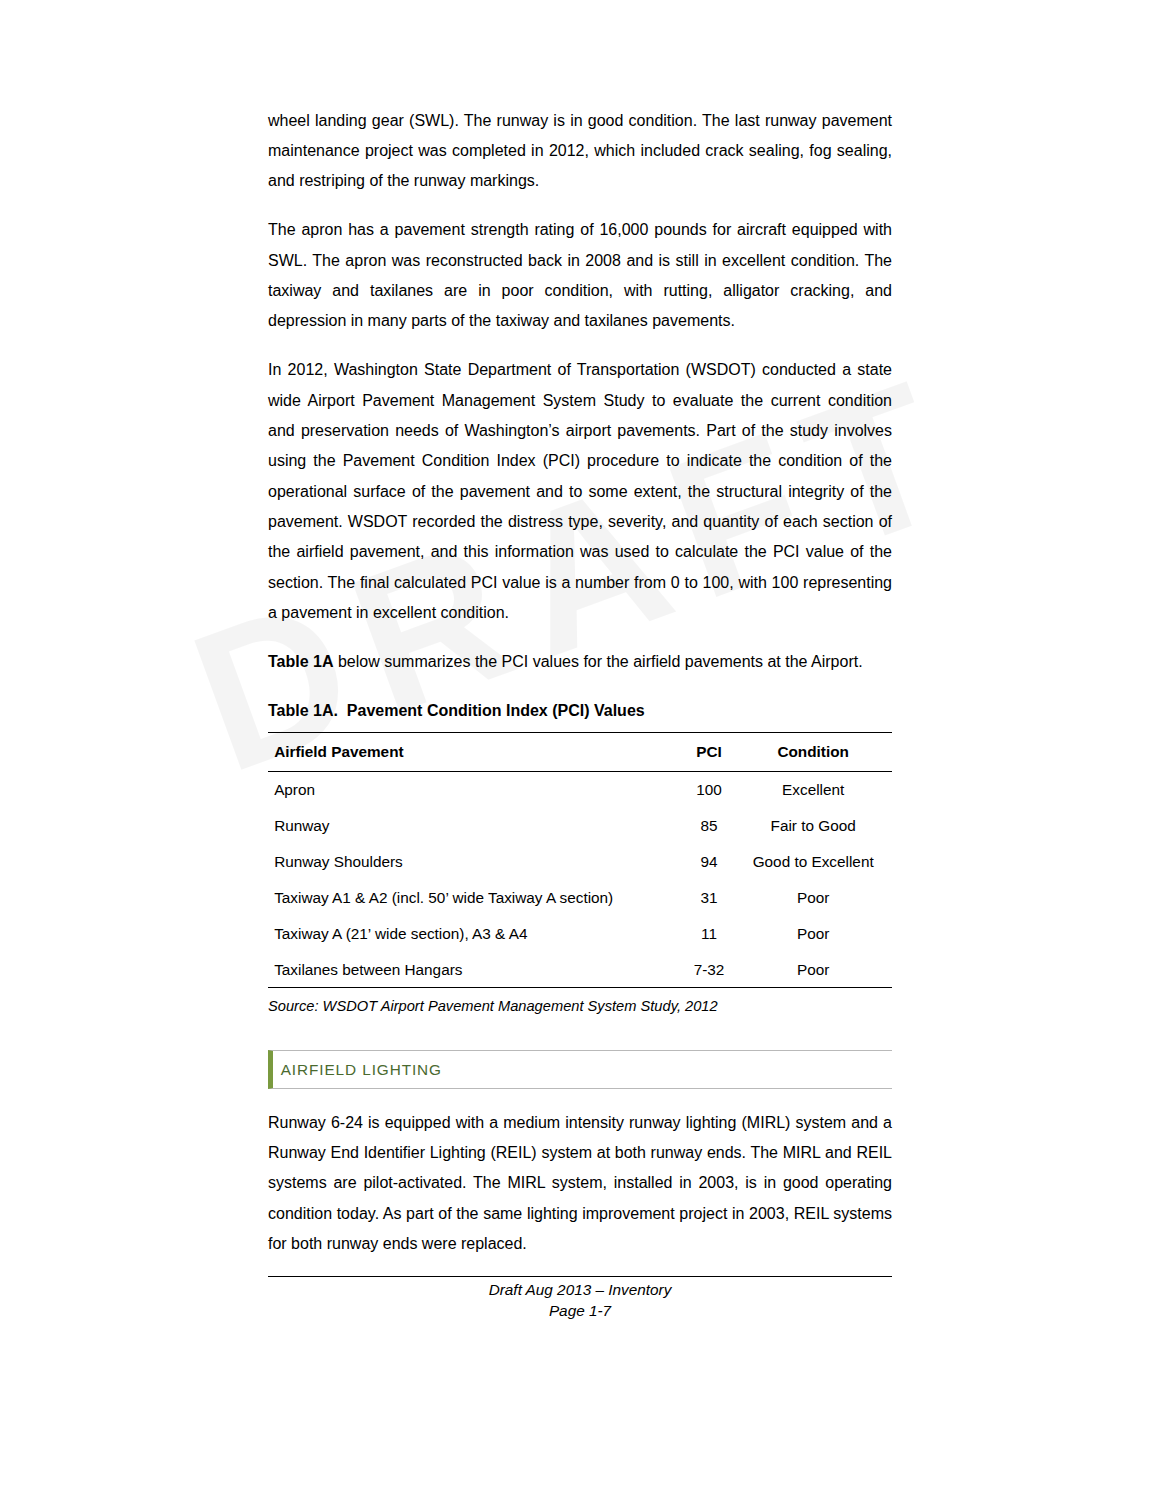DRAFT
wheel landing gear (SWL). The runway is in good condition. The last runway pavement maintenance project was completed in 2012, which included crack sealing, fog sealing, and restriping of the runway markings.
The apron has a pavement strength rating of 16,000 pounds for aircraft equipped with SWL. The apron was reconstructed back in 2008 and is still in excellent condition. The taxiway and taxilanes are in poor condition, with rutting, alligator cracking, and depression in many parts of the taxiway and taxilanes pavements.
In 2012, Washington State Department of Transportation (WSDOT) conducted a state wide Airport Pavement Management System Study to evaluate the current condition and preservation needs of Washington’s airport pavements. Part of the study involves using the Pavement Condition Index (PCI) procedure to indicate the condition of the operational surface of the pavement and to some extent, the structural integrity of the pavement. WSDOT recorded the distress type, severity, and quantity of each section of the airfield pavement, and this information was used to calculate the PCI value of the section. The final calculated PCI value is a number from 0 to 100, with 100 representing a pavement in excellent condition.
Table 1A below summarizes the PCI values for the airfield pavements at the Airport.
Table 1A. Pavement Condition Index (PCI) Values
| Airfield Pavement | PCI | Condition |
| --- | --- | --- |
| Apron | 100 | Excellent |
| Runway | 85 | Fair to Good |
| Runway Shoulders | 94 | Good to Excellent |
| Taxiway A1 & A2 (incl. 50’ wide Taxiway A section) | 31 | Poor |
| Taxiway A (21’ wide section), A3 & A4 | 11 | Poor |
| Taxilanes between Hangars | 7-32 | Poor |
Source: WSDOT Airport Pavement Management System Study, 2012
AIRFIELD LIGHTING
Runway 6-24 is equipped with a medium intensity runway lighting (MIRL) system and a Runway End Identifier Lighting (REIL) system at both runway ends. The MIRL and REIL systems are pilot-activated. The MIRL system, installed in 2003, is in good operating condition today. As part of the same lighting improvement project in 2003, REIL systems for both runway ends were replaced.
Draft Aug 2013 – Inventory
Page 1-7